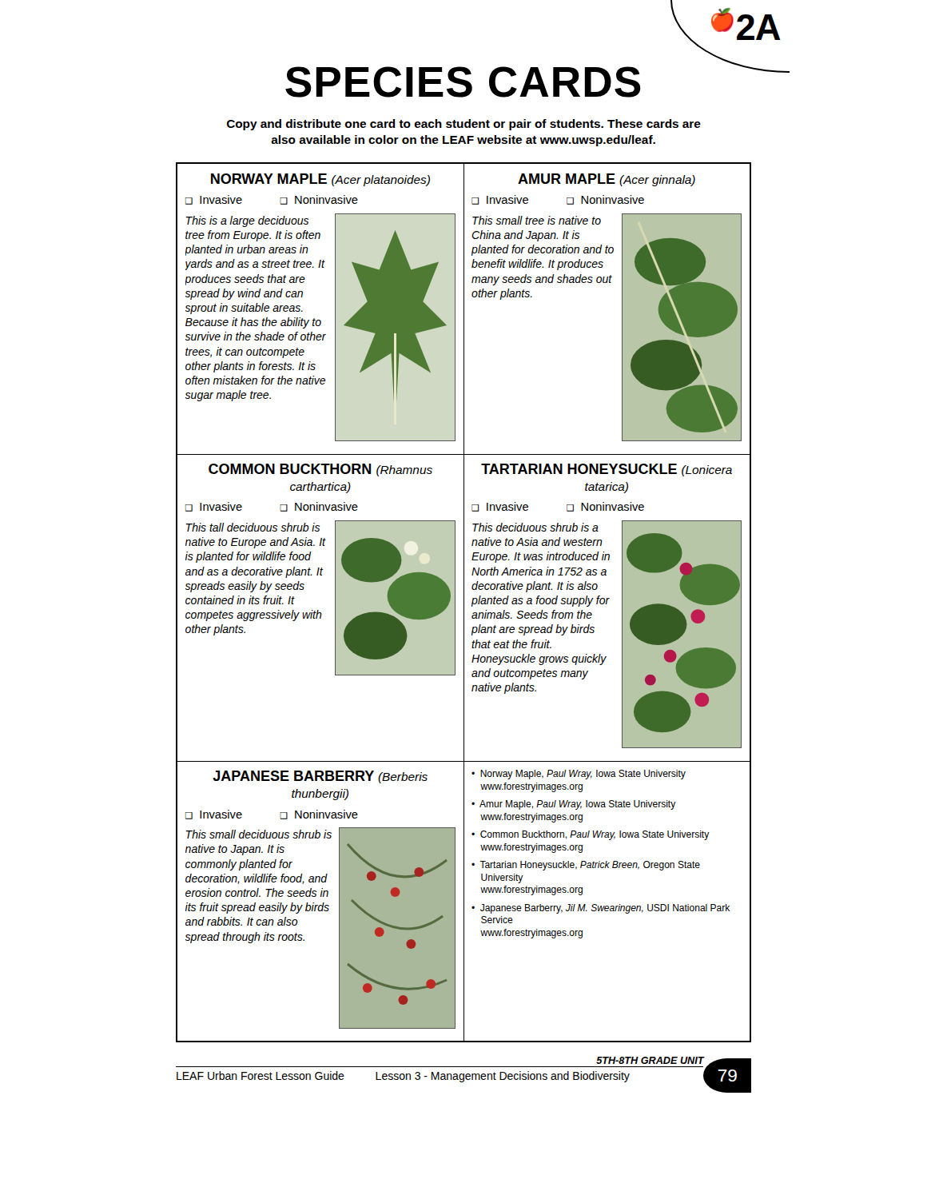🍎2A
SPECIES CARDS
Copy and distribute one card to each student or pair of students. These cards are
also available in color on the LEAF website at www.uwsp.edu/leaf.
| NORWAY MAPLE (Acer platanoides) ❑ Invasive ❑ Noninvasive This is a large deciduous tree from Europe. It is often planted in urban areas in yards and as a street tree. It produces seeds that are spread by wind and can sprout in suitable areas. Because it has the ability to survive in the shade of other trees, it can outcompete other plants in forests. It is often mistaken for the native sugar maple tree. | AMUR MAPLE (Acer ginnala) ❑ Invasive ❑ Noninvasive This small tree is native to China and Japan. It is planted for decoration and to benefit wildlife. It produces many seeds and shades out other plants. |
| COMMON BUCKTHORN (Rhamnus carthartica) ❑ Invasive ❑ Noninvasive This tall deciduous shrub is native to Europe and Asia. It is planted for wildlife food and as a decorative plant. It spreads easily by seeds contained in its fruit. It competes aggressively with other plants. | TARTARIAN HONEYSUCKLE (Lonicera tatarica) ❑ Invasive ❑ Noninvasive This deciduous shrub is a native to Asia and western Europe. It was introduced in North America in 1752 as a decorative plant. It is also planted as a food supply for animals. Seeds from the plant are spread by birds that eat the fruit. Honeysuckle grows quickly and outcompetes many native plants. |
| JAPANESE BARBERRY (Berberis thunbergii) ❑ Invasive ❑ Noninvasive This small deciduous shrub is native to Japan. It is commonly planted for decoration, wildlife food, and erosion control. The seeds in its fruit spread easily by birds and rabbits. It can also spread through its roots. | • Norway Maple, Paul Wray, Iowa State University www.forestryimages.org • Amur Maple, Paul Wray, Iowa State University www.forestryimages.org • Common Buckthorn, Paul Wray, Iowa State University www.forestryimages.org • Tartarian Honeysuckle, Patrick Breen, Oregon State University www.forestryimages.org • Japanese Barberry, Jil M. Swearingen, USDI National Park Service www.forestryimages.org |
5TH-8TH GRADE UNIT
LEAF Urban Forest Lesson Guide
Lesson 3 - Management Decisions and Biodiversity
79